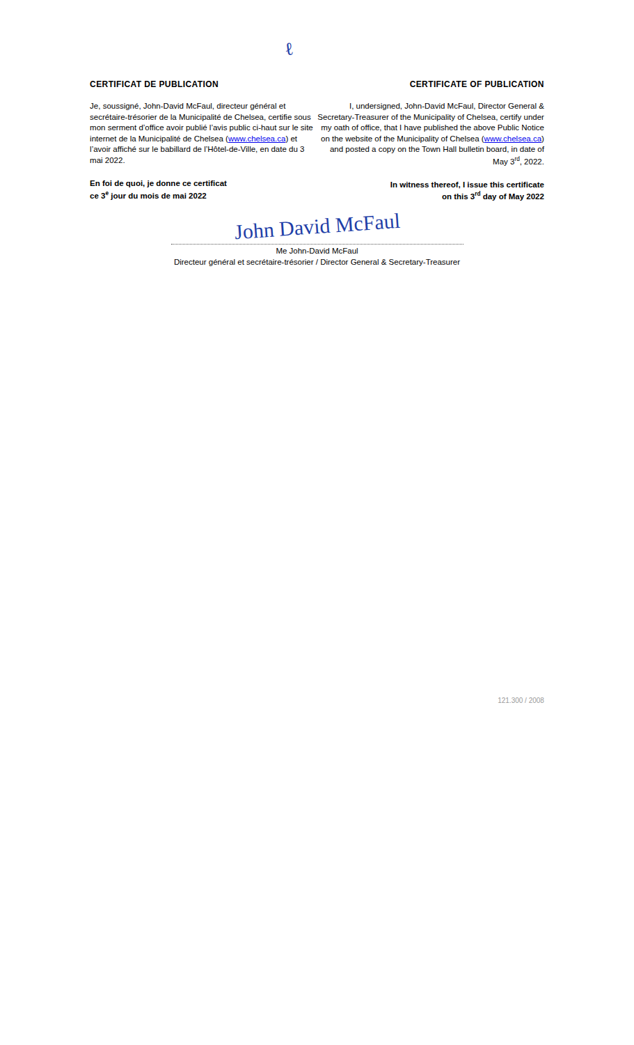ℓ
| CERTIFICAT DE PUBLICATION Je, soussigné, John-David McFaul, directeur général et secrétaire-trésorier de la Municipalité de Chelsea, certifie sous mon serment d’office avoir publié l’avis public ci-haut sur le site internet de la Municipalité de Chelsea ( www.chelsea.ca ) et l’avoir affiché sur le babillard de l’Hôtel-de-Ville, en date du 3 mai 2022. En foi de quoi, je donne ce certificat ce 3 e jour du mois de mai 2022 | CERTIFICATE OF PUBLICATION I, undersigned, John-David McFaul, Director General & Secretary-Treasurer of the Municipality of Chelsea, certify under my oath of office, that I have published the above Public Notice on the website of the Municipality of Chelsea ( www.chelsea.ca ) and posted a copy on the Town Hall bulletin board, in date of May 3 rd , 2022. In witness thereof, I issue this certificate on this 3 rd day of May 2022 |
John David McFaul
Me John-David McFaul
Directeur général et secrétaire-trésorier / Director General & Secretary-Treasurer
121.300 / 2008